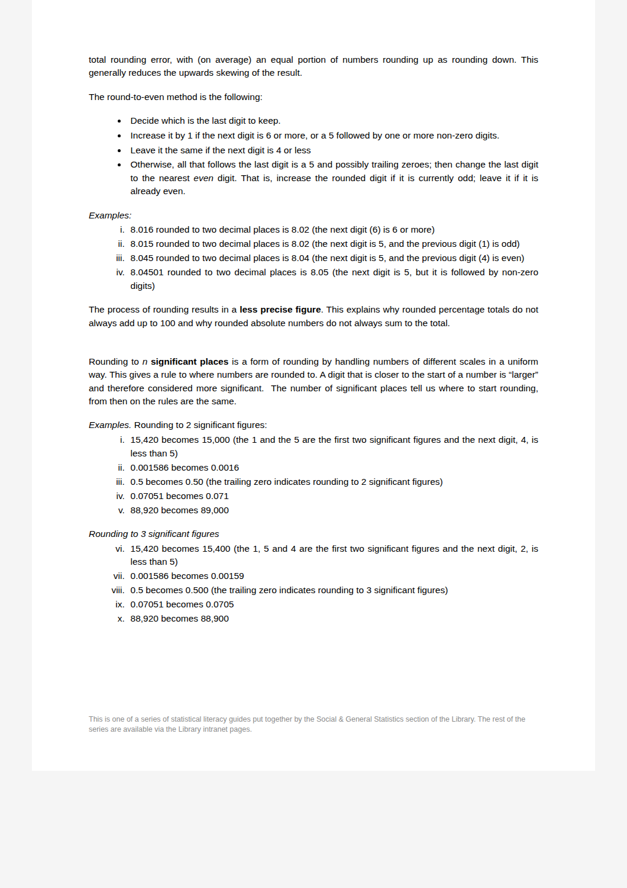total rounding error, with (on average) an equal portion of numbers rounding up as rounding down. This generally reduces the upwards skewing of the result.
The round-to-even method is the following:
Decide which is the last digit to keep.
Increase it by 1 if the next digit is 6 or more, or a 5 followed by one or more non-zero digits.
Leave it the same if the next digit is 4 or less
Otherwise, all that follows the last digit is a 5 and possibly trailing zeroes; then change the last digit to the nearest even digit. That is, increase the rounded digit if it is currently odd; leave it if it is already even.
Examples:
8.016 rounded to two decimal places is 8.02 (the next digit (6) is 6 or more)
8.015 rounded to two decimal places is 8.02 (the next digit is 5, and the previous digit (1) is odd)
8.045 rounded to two decimal places is 8.04 (the next digit is 5, and the previous digit (4) is even)
8.04501 rounded to two decimal places is 8.05 (the next digit is 5, but it is followed by non-zero digits)
The process of rounding results in a less precise figure. This explains why rounded percentage totals do not always add up to 100 and why rounded absolute numbers do not always sum to the total.
Rounding to n significant places is a form of rounding by handling numbers of different scales in a uniform way. This gives a rule to where numbers are rounded to. A digit that is closer to the start of a number is “larger” and therefore considered more significant. The number of significant places tell us where to start rounding, from then on the rules are the same.
Examples. Rounding to 2 significant figures:
15,420 becomes 15,000 (the 1 and the 5 are the first two significant figures and the next digit, 4, is less than 5)
0.001586 becomes 0.0016
0.5 becomes 0.50 (the trailing zero indicates rounding to 2 significant figures)
0.07051 becomes 0.071
88,920 becomes 89,000
Rounding to 3 significant figures
15,420 becomes 15,400 (the 1, 5 and 4 are the first two significant figures and the next digit, 2, is less than 5)
0.001586 becomes 0.00159
0.5 becomes 0.500 (the trailing zero indicates rounding to 3 significant figures)
0.07051 becomes 0.0705
88,920 becomes 88,900
This is one of a series of statistical literacy guides put together by the Social & General Statistics section of the Library. The rest of the series are available via the Library intranet pages.